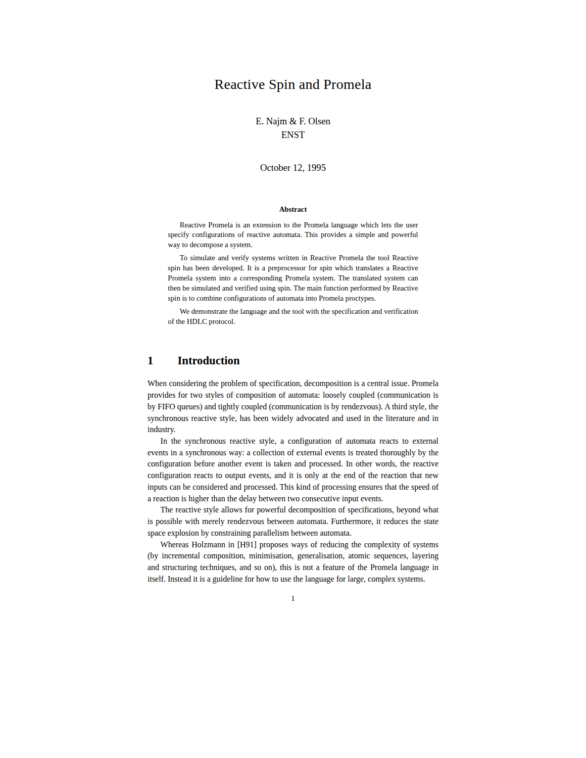Reactive Spin and Promela
E. Najm & F. Olsen
ENST
October 12, 1995
Abstract
Reactive Promela is an extension to the Promela language which lets the user specify configurations of reactive automata. This provides a simple and powerful way to decompose a system.
To simulate and verify systems written in Reactive Promela the tool Reactive spin has been developed. It is a preprocessor for spin which translates a Reactive Promela system into a corresponding Promela system. The translated system can then be simulated and verified using spin. The main function performed by Reactive spin is to combine configurations of automata into Promela proctypes.
We demonstrate the language and the tool with the specification and verification of the HDLC protocol.
1 Introduction
When considering the problem of specification, decomposition is a central issue. Promela provides for two styles of composition of automata: loosely coupled (communication is by FIFO queues) and tightly coupled (communication is by rendezvous). A third style, the synchronous reactive style, has been widely advocated and used in the literature and in industry.
In the synchronous reactive style, a configuration of automata reacts to external events in a synchronous way: a collection of external events is treated thoroughly by the configuration before another event is taken and processed. In other words, the reactive configuration reacts to output events, and it is only at the end of the reaction that new inputs can be considered and processed. This kind of processing ensures that the speed of a reaction is higher than the delay between two consecutive input events.
The reactive style allows for powerful decomposition of specifications, beyond what is possible with merely rendezvous between automata. Furthermore, it reduces the state space explosion by constraining parallelism between automata.
Whereas Holzmann in [H91] proposes ways of reducing the complexity of systems (by incremental composition, minimisation, generalisation, atomic sequences, layering and structuring techniques, and so on), this is not a feature of the Promela language in itself. Instead it is a guideline for how to use the language for large, complex systems.
1